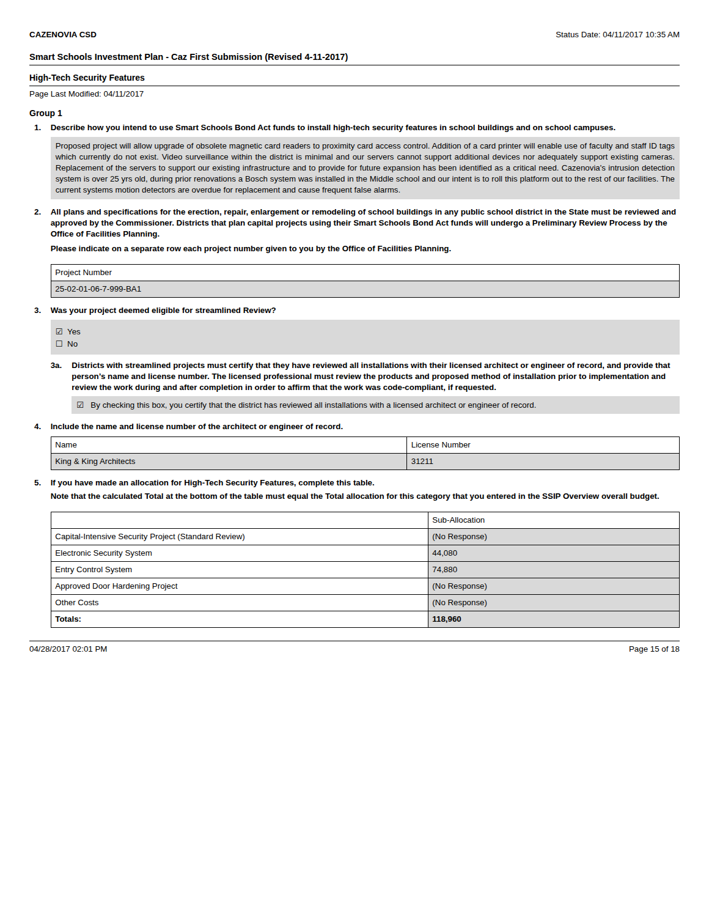CAZENOVIA CSD
Status Date: 04/11/2017 10:35 AM
Smart Schools Investment Plan - Caz First Submission (Revised 4-11-2017)
High-Tech Security Features
Page Last Modified: 04/11/2017
Group 1
Describe how you intend to use Smart Schools Bond Act funds to install high-tech security features in school buildings and on school campuses.
Proposed project will allow upgrade of obsolete magnetic card readers to proximity card access control. Addition of a card printer will enable use of faculty and staff ID tags which currently do not exist. Video surveillance within the district is minimal and our servers cannot support additional devices nor adequately support existing cameras. Replacement of the servers to support our existing infrastructure and to provide for future expansion has been identified as a critical need. Cazenovia's intrusion detection system is over 25 yrs old, during prior renovations a Bosch system was installed in the Middle school and our intent is to roll this platform out to the rest of our facilities. The current systems motion detectors are overdue for replacement and cause frequent false alarms.
All plans and specifications for the erection, repair, enlargement or remodeling of school buildings in any public school district in the State must be reviewed and approved by the Commissioner. Districts that plan capital projects using their Smart Schools Bond Act funds will undergo a Preliminary Review Process by the Office of Facilities Planning.
Please indicate on a separate row each project number given to you by the Office of Facilities Planning.
| Project Number |
| --- |
| 25-02-01-06-7-999-BA1 |
Was your project deemed eligible for streamlined Review?
☑ Yes
☐ No
3a. Districts with streamlined projects must certify that they have reviewed all installations with their licensed architect or engineer of record, and provide that person’s name and license number. The licensed professional must review the products and proposed method of installation prior to implementation and review the work during and after completion in order to affirm that the work was code-compliant, if requested.
☑ By checking this box, you certify that the district has reviewed all installations with a licensed architect or engineer of record.
Include the name and license number of the architect or engineer of record.
| Name | License Number |
| --- | --- |
| King & King Architects | 31211 |
If you have made an allocation for High-Tech Security Features, complete this table.
Note that the calculated Total at the bottom of the table must equal the Total allocation for this category that you entered in the SSIP Overview overall budget.
| | Sub-Allocation |
| --- | --- |
| Capital-Intensive Security Project (Standard Review) | (No Response) |
| Electronic Security System | 44,080 |
| Entry Control System | 74,880 |
| Approved Door Hardening Project | (No Response) |
| Other Costs | (No Response) |
| Totals: | 118,960 |
04/28/2017 02:01 PM
Page 15 of 18